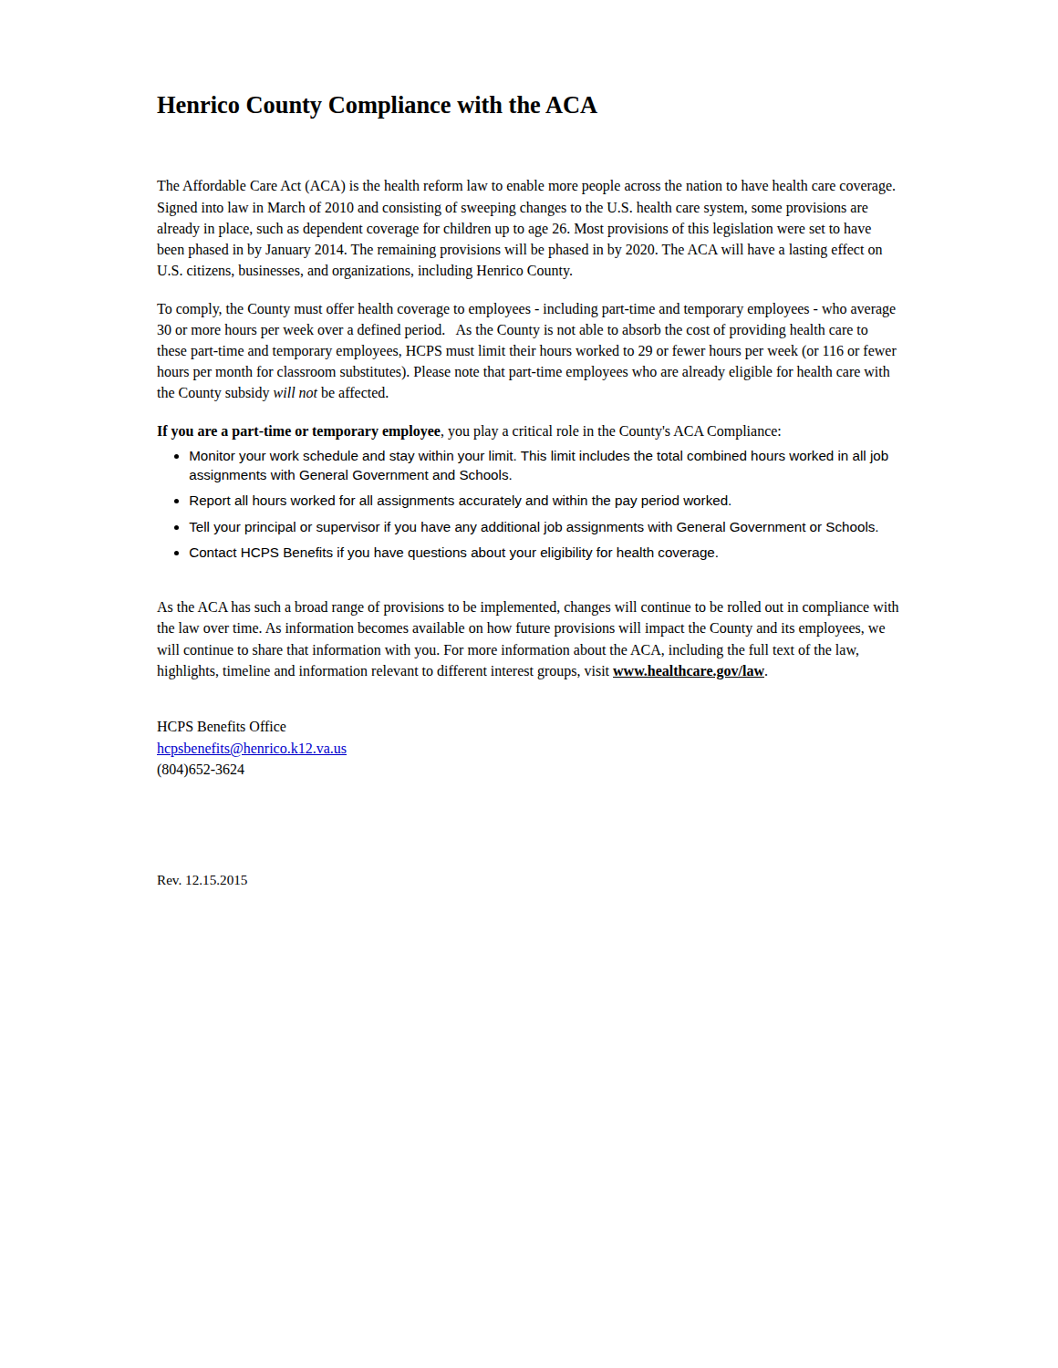Henrico County Compliance with the ACA
The Affordable Care Act (ACA) is the health reform law to enable more people across the nation to have health care coverage. Signed into law in March of 2010 and consisting of sweeping changes to the U.S. health care system, some provisions are already in place, such as dependent coverage for children up to age 26. Most provisions of this legislation were set to have been phased in by January 2014. The remaining provisions will be phased in by 2020. The ACA will have a lasting effect on U.S. citizens, businesses, and organizations, including Henrico County.
To comply, the County must offer health coverage to employees - including part-time and temporary employees - who average 30 or more hours per week over a defined period. As the County is not able to absorb the cost of providing health care to these part-time and temporary employees, HCPS must limit their hours worked to 29 or fewer hours per week (or 116 or fewer hours per month for classroom substitutes). Please note that part-time employees who are already eligible for health care with the County subsidy will not be affected.
If you are a part-time or temporary employee, you play a critical role in the County's ACA Compliance:
Monitor your work schedule and stay within your limit. This limit includes the total combined hours worked in all job assignments with General Government and Schools.
Report all hours worked for all assignments accurately and within the pay period worked.
Tell your principal or supervisor if you have any additional job assignments with General Government or Schools.
Contact HCPS Benefits if you have questions about your eligibility for health coverage.
As the ACA has such a broad range of provisions to be implemented, changes will continue to be rolled out in compliance with the law over time. As information becomes available on how future provisions will impact the County and its employees, we will continue to share that information with you. For more information about the ACA, including the full text of the law, highlights, timeline and information relevant to different interest groups, visit www.healthcare.gov/law.
HCPS Benefits Office
hcpsbenefits@henrico.k12.va.us
(804)652-3624
Rev. 12.15.2015